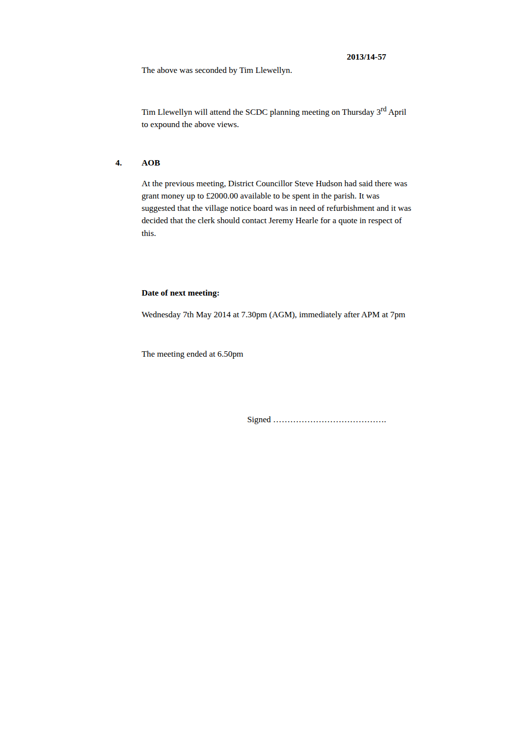2013/14-57
The above was seconded by Tim Llewellyn.
Tim Llewellyn will attend the SCDC planning meeting on Thursday 3rd April to expound the above views.
4.
AOB
At the previous meeting, District Councillor Steve Hudson had said there was grant money up to £2000.00 available to be spent in the parish. It was suggested that the village notice board was in need of refurbishment and it was decided that the clerk should contact Jeremy Hearle for a quote in respect of this.
Date of next meeting:
Wednesday 7th May 2014 at 7.30pm (AGM), immediately after APM at 7pm
The meeting ended at 6.50pm
Signed ………………………………….